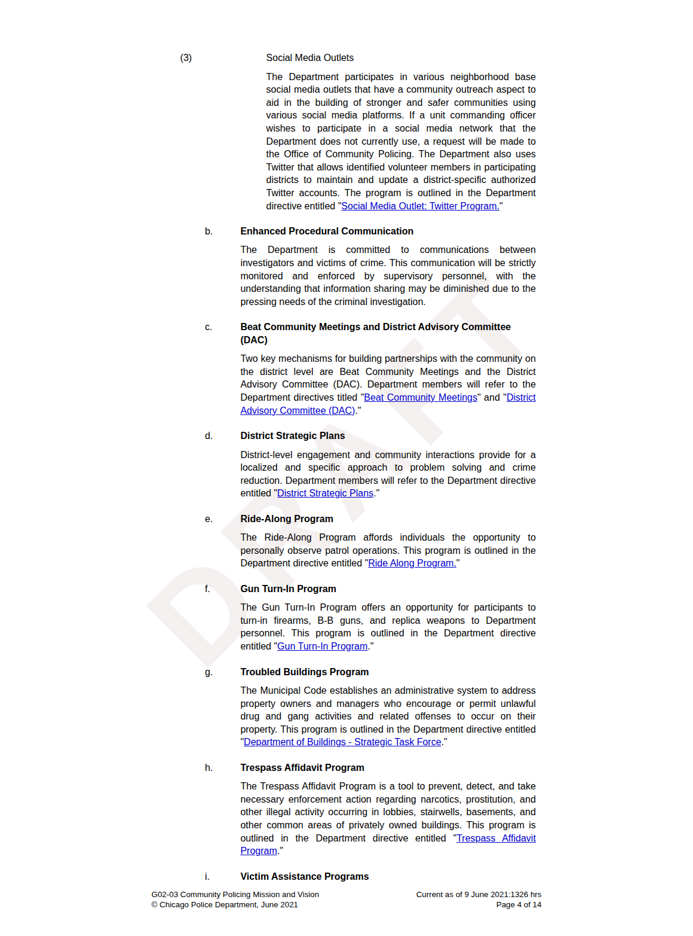DRAFT
(3)
Social Media Outlets
The Department participates in various neighborhood base social media outlets that have a community outreach aspect to aid in the building of stronger and safer communities using various social media platforms. If a unit commanding officer wishes to participate in a social media network that the Department does not currently use, a request will be made to the Office of Community Policing. The Department also uses Twitter that allows identified volunteer members in participating districts to maintain and update a district-specific authorized Twitter accounts. The program is outlined in the Department directive entitled "Social Media Outlet: Twitter Program."
b.
Enhanced Procedural Communication
The Department is committed to communications between investigators and victims of crime. This communication will be strictly monitored and enforced by supervisory personnel, with the understanding that information sharing may be diminished due to the pressing needs of the criminal investigation.
c.
Beat Community Meetings and District Advisory Committee (DAC)
Two key mechanisms for building partnerships with the community on the district level are Beat Community Meetings and the District Advisory Committee (DAC). Department members will refer to the Department directives titled "Beat Community Meetings" and "District Advisory Committee (DAC)."
d.
District Strategic Plans
District-level engagement and community interactions provide for a localized and specific approach to problem solving and crime reduction. Department members will refer to the Department directive entitled "District Strategic Plans."
e.
Ride-Along Program
The Ride-Along Program affords individuals the opportunity to personally observe patrol operations. This program is outlined in the Department directive entitled "Ride Along Program."
f.
Gun Turn-In Program
The Gun Turn-In Program offers an opportunity for participants to turn-in firearms, B-B guns, and replica weapons to Department personnel. This program is outlined in the Department directive entitled "Gun Turn-In Program."
g.
Troubled Buildings Program
The Municipal Code establishes an administrative system to address property owners and managers who encourage or permit unlawful drug and gang activities and related offenses to occur on their property. This program is outlined in the Department directive entitled "Department of Buildings - Strategic Task Force."
h.
Trespass Affidavit Program
The Trespass Affidavit Program is a tool to prevent, detect, and take necessary enforcement action regarding narcotics, prostitution, and other illegal activity occurring in lobbies, stairwells, basements, and other common areas of privately owned buildings. This program is outlined in the Department directive entitled "Trespass Affidavit Program."
i.
Victim Assistance Programs
G02-03 Community Policing Mission and Vision
© Chicago Police Department, June 2021
Current as of 9 June 2021:1326 hrs
Page 4 of 14